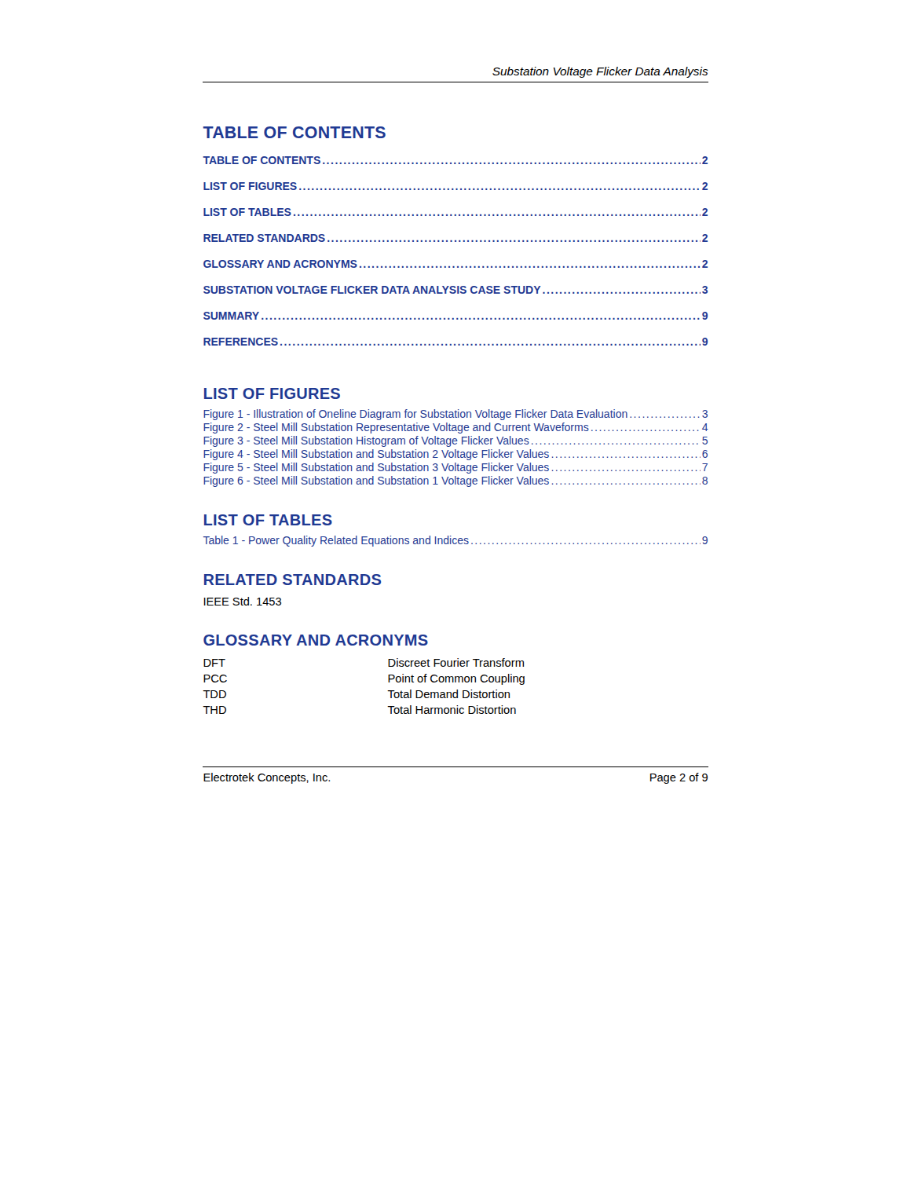Substation Voltage Flicker Data Analysis
TABLE OF CONTENTS
TABLE OF CONTENTS .................................................................................................................................. 2
LIST OF FIGURES ....................................................................................................................................... 2
LIST OF TABLES ......................................................................................................................................... 2
RELATED STANDARDS ............................................................................................................................... 2
GLOSSARY AND ACRONYMS ..................................................................................................................... 2
SUBSTATION VOLTAGE FLICKER DATA ANALYSIS CASE STUDY ......................................................... 3
SUMMARY ................................................................................................................................................. 9
REFERENCES ........................................................................................................................................... 9
LIST OF FIGURES
Figure 1 - Illustration of Oneline Diagram for Substation Voltage Flicker Data Evaluation .......................... 3
Figure 2 - Steel Mill Substation Representative Voltage and Current Waveforms ....................................... 4
Figure 3 - Steel Mill Substation Histogram of Voltage Flicker Values .......................................................... 5
Figure 4 - Steel Mill Substation and Substation 2 Voltage Flicker Values ................................................... 6
Figure 5 - Steel Mill Substation and Substation 3 Voltage Flicker Values ................................................... 7
Figure 6 - Steel Mill Substation and Substation 1 Voltage Flicker Values ................................................... 8
LIST OF TABLES
Table 1 - Power Quality Related Equations and Indices ............................................................................. 9
RELATED STANDARDS
IEEE Std. 1453
GLOSSARY AND ACRONYMS
DFT Discreet Fourier Transform
PCC Point of Common Coupling
TDD Total Demand Distortion
THD Total Harmonic Distortion
Electrotek Concepts, Inc. Page 2 of 9